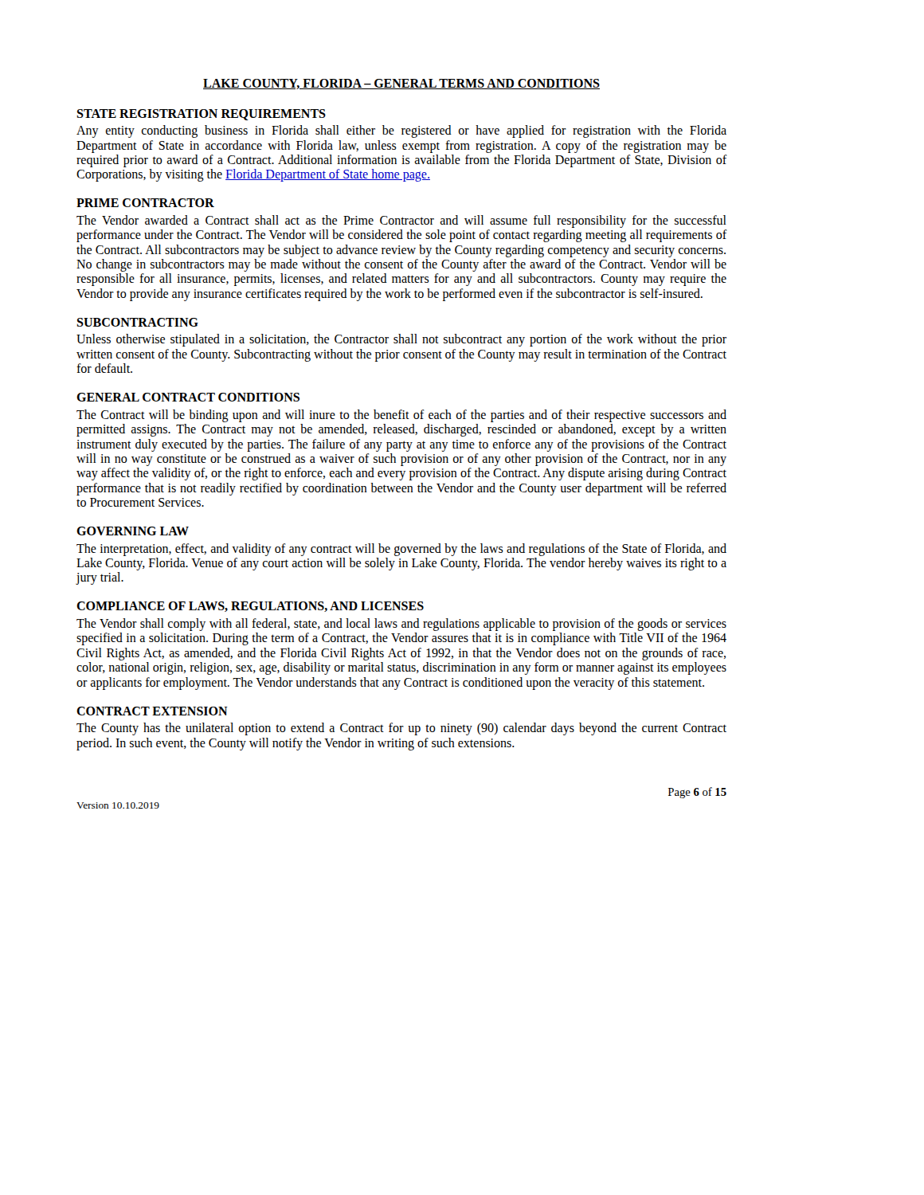LAKE COUNTY, FLORIDA – GENERAL TERMS AND CONDITIONS
STATE REGISTRATION REQUIREMENTS
Any entity conducting business in Florida shall either be registered or have applied for registration with the Florida Department of State in accordance with Florida law, unless exempt from registration. A copy of the registration may be required prior to award of a Contract. Additional information is available from the Florida Department of State, Division of Corporations, by visiting the Florida Department of State home page.
PRIME CONTRACTOR
The Vendor awarded a Contract shall act as the Prime Contractor and will assume full responsibility for the successful performance under the Contract. The Vendor will be considered the sole point of contact regarding meeting all requirements of the Contract. All subcontractors may be subject to advance review by the County regarding competency and security concerns. No change in subcontractors may be made without the consent of the County after the award of the Contract. Vendor will be responsible for all insurance, permits, licenses, and related matters for any and all subcontractors. County may require the Vendor to provide any insurance certificates required by the work to be performed even if the subcontractor is self-insured.
SUBCONTRACTING
Unless otherwise stipulated in a solicitation, the Contractor shall not subcontract any portion of the work without the prior written consent of the County. Subcontracting without the prior consent of the County may result in termination of the Contract for default.
GENERAL CONTRACT CONDITIONS
The Contract will be binding upon and will inure to the benefit of each of the parties and of their respective successors and permitted assigns. The Contract may not be amended, released, discharged, rescinded or abandoned, except by a written instrument duly executed by the parties. The failure of any party at any time to enforce any of the provisions of the Contract will in no way constitute or be construed as a waiver of such provision or of any other provision of the Contract, nor in any way affect the validity of, or the right to enforce, each and every provision of the Contract. Any dispute arising during Contract performance that is not readily rectified by coordination between the Vendor and the County user department will be referred to Procurement Services.
GOVERNING LAW
The interpretation, effect, and validity of any contract will be governed by the laws and regulations of the State of Florida, and Lake County, Florida. Venue of any court action will be solely in Lake County, Florida. The vendor hereby waives its right to a jury trial.
COMPLIANCE OF LAWS, REGULATIONS, AND LICENSES
The Vendor shall comply with all federal, state, and local laws and regulations applicable to provision of the goods or services specified in a solicitation. During the term of a Contract, the Vendor assures that it is in compliance with Title VII of the 1964 Civil Rights Act, as amended, and the Florida Civil Rights Act of 1992, in that the Vendor does not on the grounds of race, color, national origin, religion, sex, age, disability or marital status, discrimination in any form or manner against its employees or applicants for employment. The Vendor understands that any Contract is conditioned upon the veracity of this statement.
CONTRACT EXTENSION
The County has the unilateral option to extend a Contract for up to ninety (90) calendar days beyond the current Contract period. In such event, the County will notify the Vendor in writing of such extensions.
Page 6 of 15
Version 10.10.2019